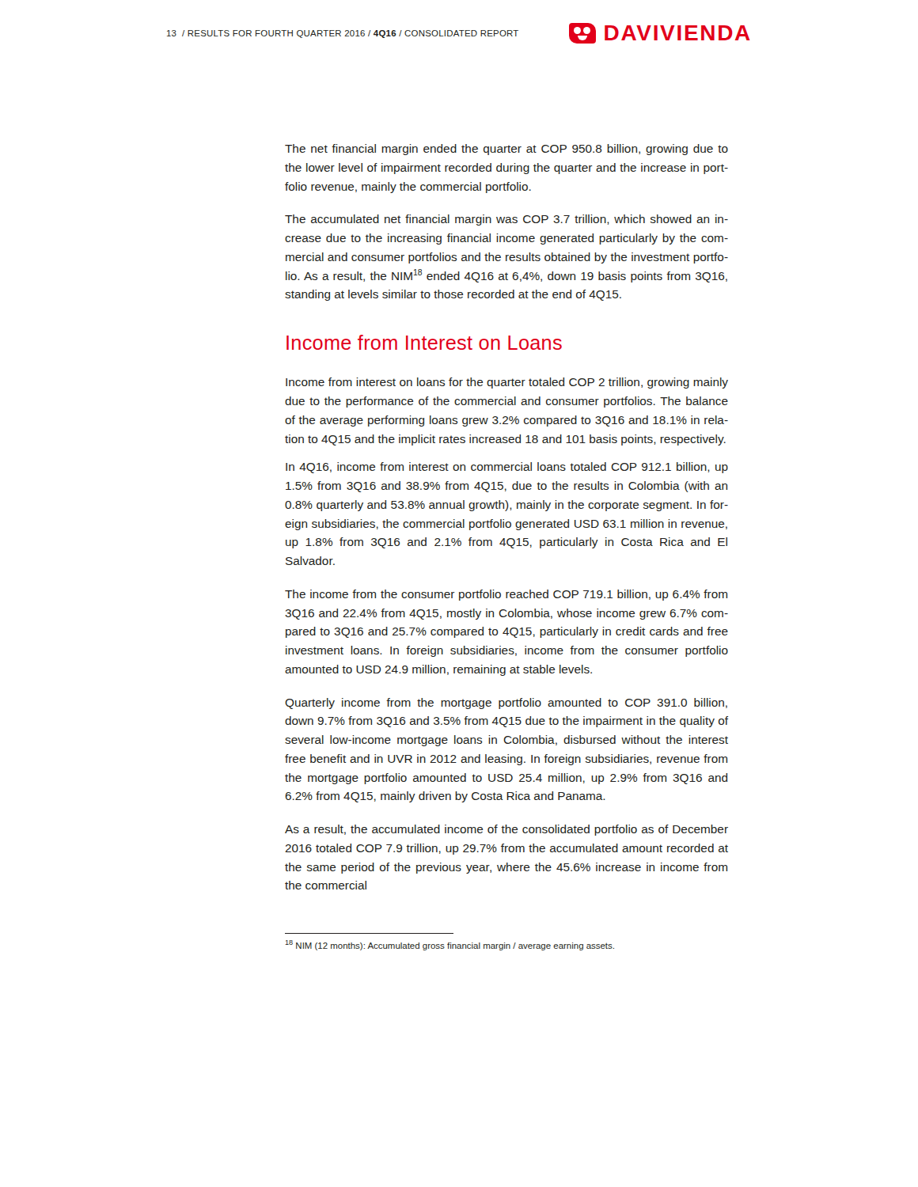13 / RESULTS FOR FOURTH QUARTER 2016 / 4Q16 / CONSOLIDATED REPORT
DAVIVIENDA
The net financial margin ended the quarter at COP 950.8 billion, growing due to the lower level of impairment recorded during the quarter and the increase in portfolio revenue, mainly the commercial portfolio.
The accumulated net financial margin was COP 3.7 trillion, which showed an increase due to the increasing financial income generated particularly by the commercial and consumer portfolios and the results obtained by the investment portfolio. As a result, the NIM18 ended 4Q16 at 6,4%, down 19 basis points from 3Q16, standing at levels similar to those recorded at the end of 4Q15.
Income from Interest on Loans
Income from interest on loans for the quarter totaled COP 2 trillion, growing mainly due to the performance of the commercial and consumer portfolios. The balance of the average performing loans grew 3.2% compared to 3Q16 and 18.1% in relation to 4Q15 and the implicit rates increased 18 and 101 basis points, respectively.
In 4Q16, income from interest on commercial loans totaled COP 912.1 billion, up 1.5% from 3Q16 and 38.9% from 4Q15, due to the results in Colombia (with an 0.8% quarterly and 53.8% annual growth), mainly in the corporate segment. In foreign subsidiaries, the commercial portfolio generated USD 63.1 million in revenue, up 1.8% from 3Q16 and 2.1% from 4Q15, particularly in Costa Rica and El Salvador.
The income from the consumer portfolio reached COP 719.1 billion, up 6.4% from 3Q16 and 22.4% from 4Q15, mostly in Colombia, whose income grew 6.7% compared to 3Q16 and 25.7% compared to 4Q15, particularly in credit cards and free investment loans. In foreign subsidiaries, income from the consumer portfolio amounted to USD 24.9 million, remaining at stable levels.
Quarterly income from the mortgage portfolio amounted to COP 391.0 billion, down 9.7% from 3Q16 and 3.5% from 4Q15 due to the impairment in the quality of several low-income mortgage loans in Colombia, disbursed without the interest free benefit and in UVR in 2012 and leasing. In foreign subsidiaries, revenue from the mortgage portfolio amounted to USD 25.4 million, up 2.9% from 3Q16 and 6.2% from 4Q15, mainly driven by Costa Rica and Panama.
As a result, the accumulated income of the consolidated portfolio as of December 2016 totaled COP 7.9 trillion, up 29.7% from the accumulated amount recorded at the same period of the previous year, where the 45.6% increase in income from the commercial
18 NIM (12 months): Accumulated gross financial margin / average earning assets.